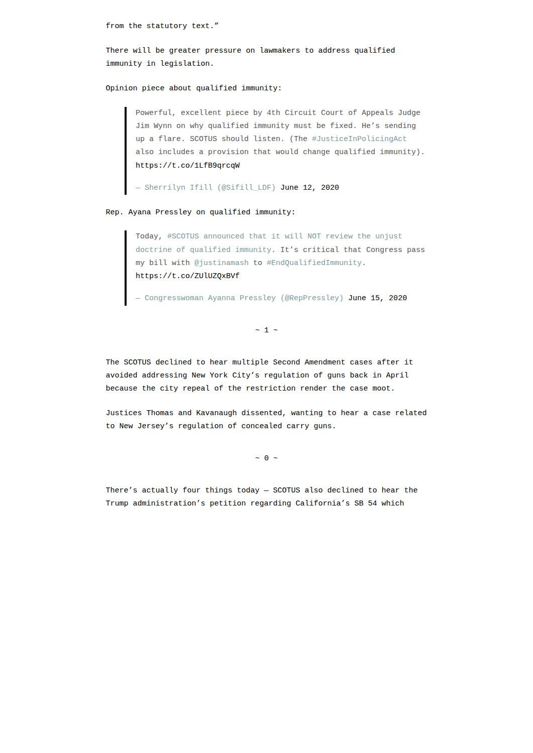from the statutory text.”
There will be greater pressure on lawmakers to address qualified immunity in legislation.
Opinion piece about qualified immunity:
Powerful, excellent piece by 4th Circuit Court of Appeals Judge Jim Wynn on why qualified immunity must be fixed. He’s sending up a flare. SCOTUS should listen. (The #JusticeInPolicingAct also includes a provision that would change qualified immunity).
https://t.co/1LfB9qrcqW
— Sherrilyn Ifill (@Sifill_LDF) June 12, 2020
Rep. Ayana Pressley on qualified immunity:
Today, #SCOTUS announced that it will NOT review the unjust doctrine of qualified immunity. It’s critical that Congress pass my bill with @justinamash to #EndQualifiedImmunity.
https://t.co/ZUlUZQxBVf
— Congresswoman Ayanna Pressley (@RepPressley) June 15, 2020
~ 1 ~
The SCOTUS declined to hear multiple Second Amendment cases after it avoided addressing New York City’s regulation of guns back in April because the city repeal of the restriction render the case moot.
Justices Thomas and Kavanaugh dissented, wanting to hear a case related to New Jersey’s regulation of concealed carry guns.
~ 0 ~
There’s actually four things today — SCOTUS also declined to hear the Trump administration’s petition regarding California’s SB 54 which